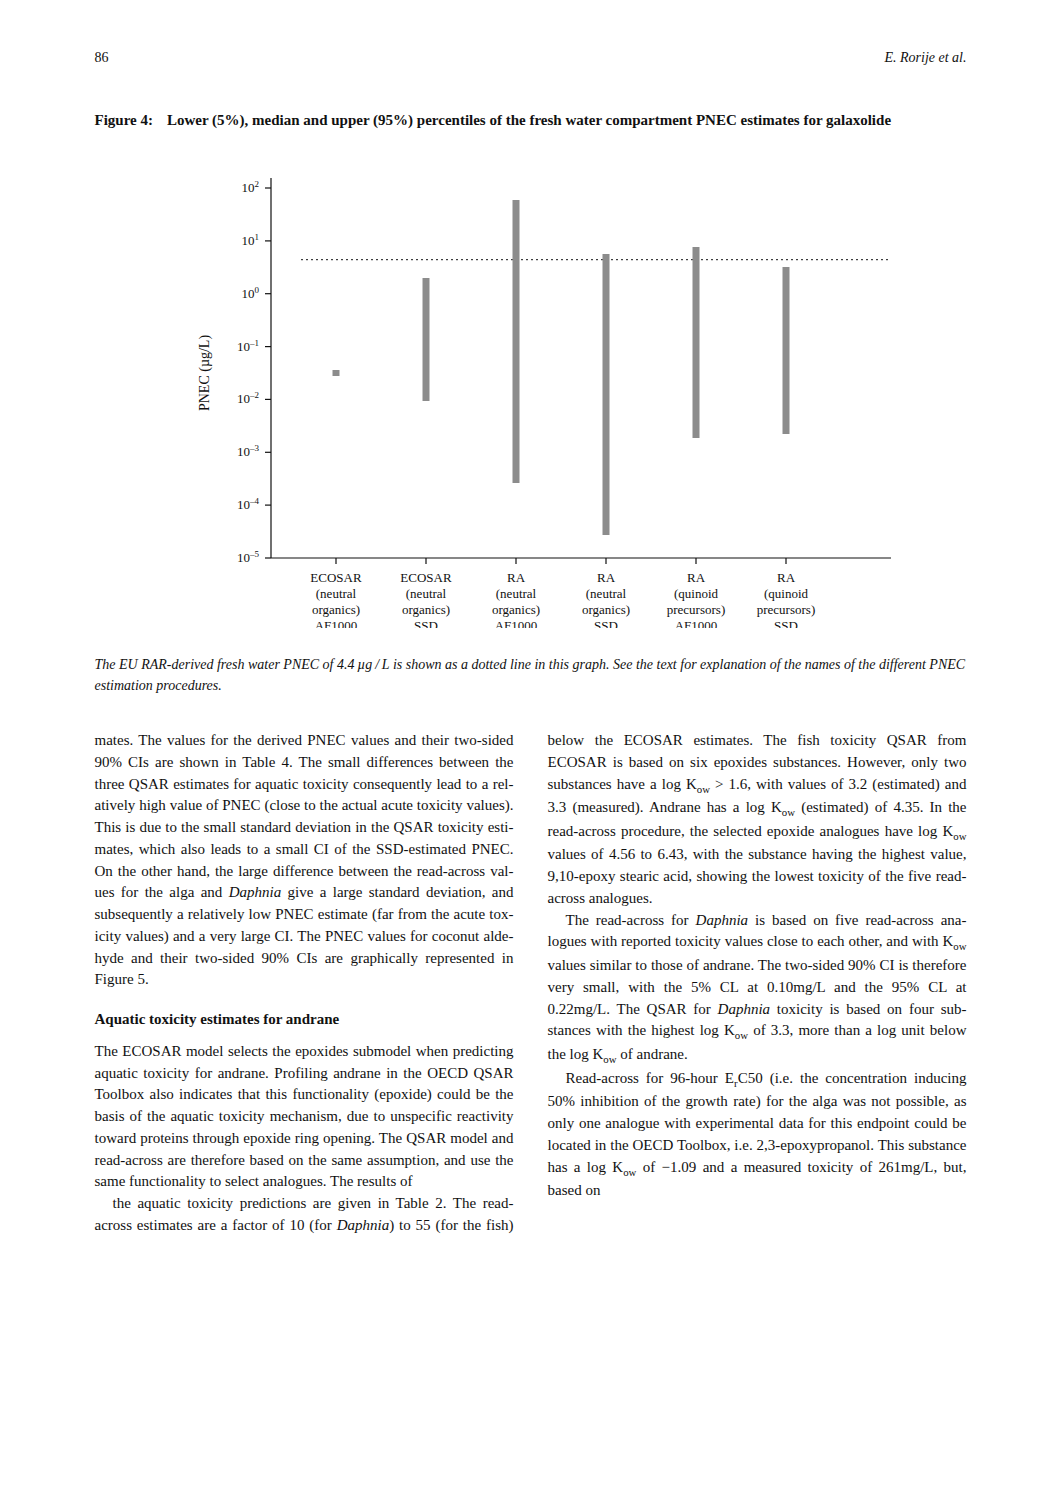86
E. Rorije et al.
Figure 4:
Lower (5%), median and upper (95%) percentiles of the fresh water compartment PNEC estimates for galaxolide
102 101 100 10–1 10–2 10–3 10–4 10–5 PNEC (µg/L) ECOSAR (neutral organics) AF1000 ECOSAR (neutral organics) SSD RA (neutral organics) AF1000 RA (neutral organics) SSD RA (quinoid precursors) AF1000 RA (quinoid precursors) SSD
The EU RAR-derived fresh water PNEC of 4.4 µg / L is shown as a dotted line in this graph. See the text for explanation of the names of the different PNEC estimation procedures.
mates. The values for the derived PNEC values and their two-sided 90% CIs are shown in Table 4. The small differences between the three QSAR estimates for aquatic toxicity consequently lead to a relatively high value of PNEC (close to the actual acute toxicity values). This is due to the small standard deviation in the QSAR toxicity estimates, which also leads to a small CI of the SSD-estimated PNEC. On the other hand, the large difference between the read-across values for the alga and Daphnia give a large standard deviation, and subsequently a relatively low PNEC estimate (far from the acute toxicity values) and a very large CI. The PNEC values for coconut aldehyde and their two-sided 90% CIs are graphically represented in Figure 5.
Aquatic toxicity estimates for andrane
The ECOSAR model selects the epoxides submodel when predicting aquatic toxicity for andrane. Profiling andrane in the OECD QSAR Toolbox also indicates that this functionality (epoxide) could be the basis of the aquatic toxicity mechanism, due to unspecific reactivity toward proteins through epoxide ring opening. The QSAR model and read-across are therefore based on the same assumption, and use the same functionality to select analogues. The results of
the aquatic toxicity predictions are given in Table 2. The read-across estimates are a factor of 10 (for Daphnia) to 55 (for the fish) below the ECOSAR estimates. The fish toxicity QSAR from ECOSAR is based on six epoxides substances. However, only two substances have a log Kow > 1.6, with values of 3.2 (estimated) and 3.3 (measured). Andrane has a log Kow (estimated) of 4.35. In the read-across procedure, the selected epoxide analogues have log Kow values of 4.56 to 6.43, with the substance having the highest value, 9,10-epoxy stearic acid, showing the lowest toxicity of the five read-across analogues.
The read-across for Daphnia is based on five read-across analogues with reported toxicity values close to each other, and with Kow values similar to those of andrane. The two-sided 90% CI is therefore very small, with the 5% CL at 0.10mg/L and the 95% CL at 0.22mg/L. The QSAR for Daphnia toxicity is based on four substances with the highest log Kow of 3.3, more than a log unit below the log Kow of andrane.
Read-across for 96-hour ErC50 (i.e. the concentration inducing 50% inhibition of the growth rate) for the alga was not possible, as only one analogue with experimental data for this endpoint could be located in the OECD Toolbox, i.e. 2,3-epoxypropanol. This substance has a log Kow of −1.09 and a measured toxicity of 261mg/L, but, based on